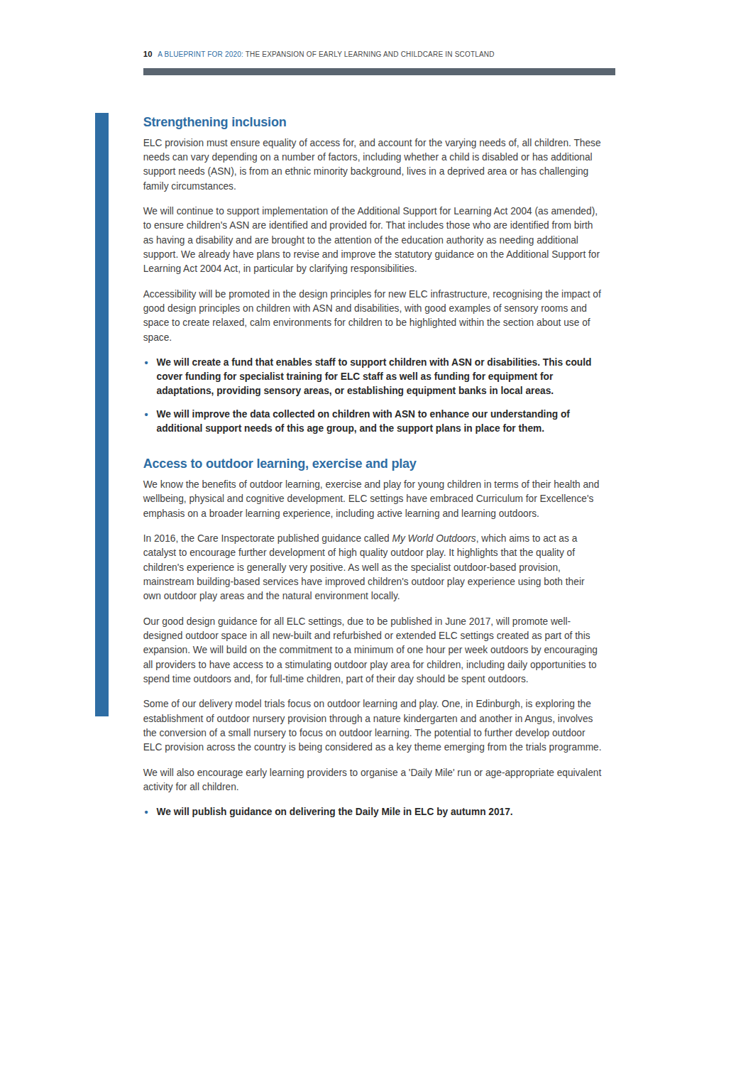10 A Blueprint for 2020: The Expansion of Early Learning and Childcare in Scotland
Strengthening inclusion
ELC provision must ensure equality of access for, and account for the varying needs of, all children. These needs can vary depending on a number of factors, including whether a child is disabled or has additional support needs (ASN), is from an ethnic minority background, lives in a deprived area or has challenging family circumstances.
We will continue to support implementation of the Additional Support for Learning Act 2004 (as amended), to ensure children's ASN are identified and provided for. That includes those who are identified from birth as having a disability and are brought to the attention of the education authority as needing additional support. We already have plans to revise and improve the statutory guidance on the Additional Support for Learning Act 2004 Act, in particular by clarifying responsibilities.
Accessibility will be promoted in the design principles for new ELC infrastructure, recognising the impact of good design principles on children with ASN and disabilities, with good examples of sensory rooms and space to create relaxed, calm environments for children to be highlighted within the section about use of space.
We will create a fund that enables staff to support children with ASN or disabilities. This could cover funding for specialist training for ELC staff as well as funding for equipment for adaptations, providing sensory areas, or establishing equipment banks in local areas.
We will improve the data collected on children with ASN to enhance our understanding of additional support needs of this age group, and the support plans in place for them.
Access to outdoor learning, exercise and play
We know the benefits of outdoor learning, exercise and play for young children in terms of their health and wellbeing, physical and cognitive development. ELC settings have embraced Curriculum for Excellence's emphasis on a broader learning experience, including active learning and learning outdoors.
In 2016, the Care Inspectorate published guidance called My World Outdoors, which aims to act as a catalyst to encourage further development of high quality outdoor play. It highlights that the quality of children's experience is generally very positive. As well as the specialist outdoor-based provision, mainstream building-based services have improved children's outdoor play experience using both their own outdoor play areas and the natural environment locally.
Our good design guidance for all ELC settings, due to be published in June 2017, will promote well-designed outdoor space in all new-built and refurbished or extended ELC settings created as part of this expansion. We will build on the commitment to a minimum of one hour per week outdoors by encouraging all providers to have access to a stimulating outdoor play area for children, including daily opportunities to spend time outdoors and, for full-time children, part of their day should be spent outdoors.
Some of our delivery model trials focus on outdoor learning and play. One, in Edinburgh, is exploring the establishment of outdoor nursery provision through a nature kindergarten and another in Angus, involves the conversion of a small nursery to focus on outdoor learning. The potential to further develop outdoor ELC provision across the country is being considered as a key theme emerging from the trials programme.
We will also encourage early learning providers to organise a 'Daily Mile' run or age-appropriate equivalent activity for all children.
We will publish guidance on delivering the Daily Mile in ELC by autumn 2017.